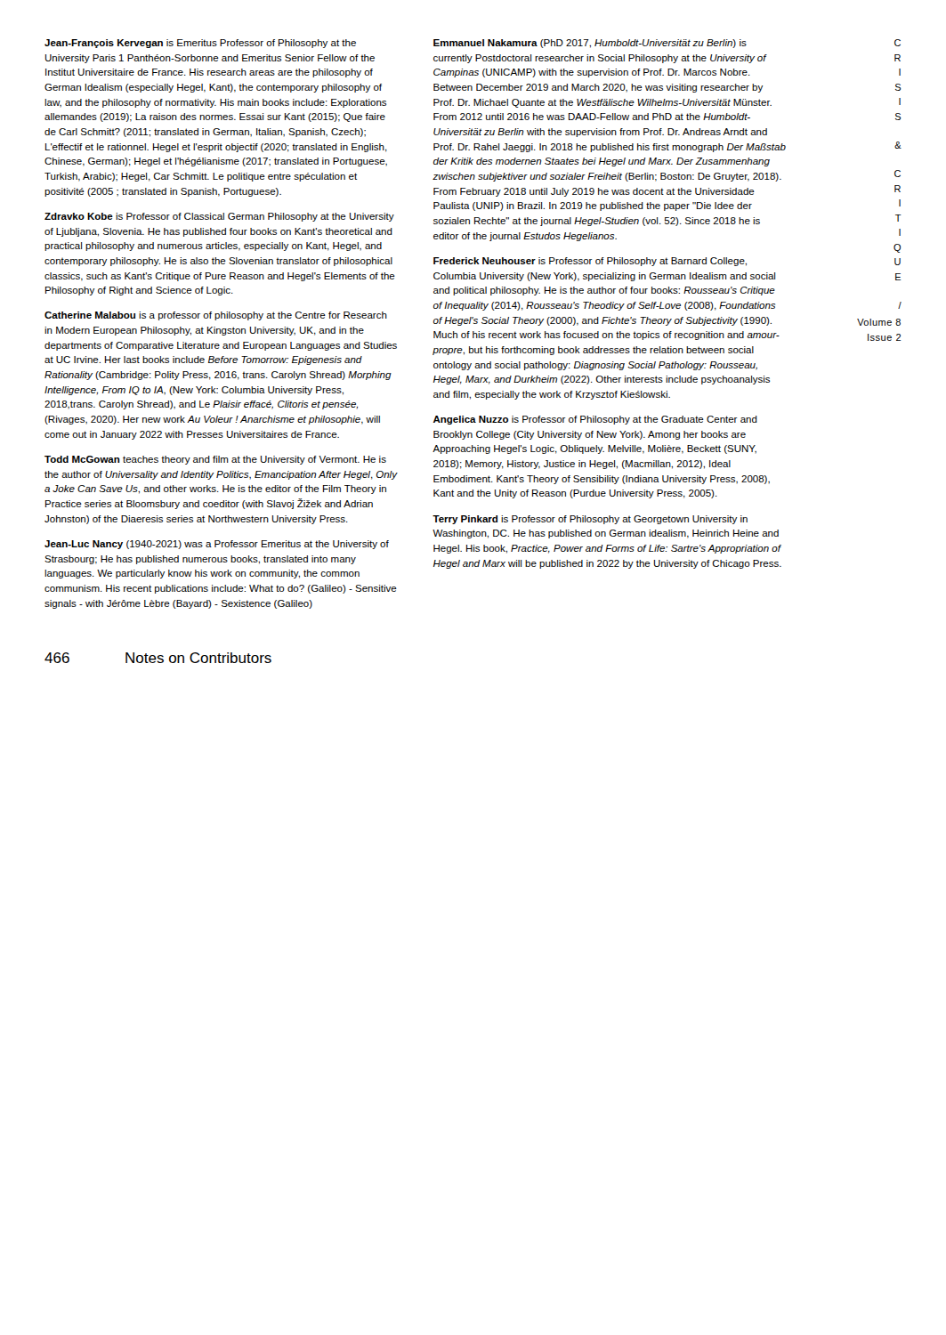Jean-François Kervegan is Emeritus Professor of Philosophy at the University Paris 1 Panthéon-Sorbonne and Emeritus Senior Fellow of the Institut Universitaire de France. His research areas are the philosophy of German Idealism (especially Hegel, Kant), the contemporary philosophy of law, and the philosophy of normativity. His main books include: Explorations allemandes (2019); La raison des normes. Essai sur Kant (2015); Que faire de Carl Schmitt? (2011; translated in German, Italian, Spanish, Czech); L'effectif et le rationnel. Hegel et l'esprit objectif (2020; translated in English, Chinese, German); Hegel et l'hégélianisme (2017; translated in Portuguese, Turkish, Arabic); Hegel, Car Schmitt. Le politique entre spéculation et positivité (2005 ; translated in Spanish, Portuguese).
Zdravko Kobe is Professor of Classical German Philosophy at the University of Ljubljana, Slovenia. He has published four books on Kant's theoretical and practical philosophy and numerous articles, especially on Kant, Hegel, and contemporary philosophy. He is also the Slovenian translator of philosophical classics, such as Kant's Critique of Pure Reason and Hegel's Elements of the Philosophy of Right and Science of Logic.
Catherine Malabou is a professor of philosophy at the Centre for Research in Modern European Philosophy, at Kingston University, UK, and in the departments of Comparative Literature and European Languages and Studies at UC Irvine. Her last books include Before Tomorrow: Epigenesis and Rationality (Cambridge: Polity Press, 2016, trans. Carolyn Shread) Morphing Intelligence, From IQ to IA, (New York: Columbia University Press, 2018,trans. Carolyn Shread), and Le Plaisir effacé, Clitoris et pensée, (Rivages, 2020). Her new work Au Voleur ! Anarchisme et philosophie, will come out in January 2022 with Presses Universitaires de France.
Todd McGowan teaches theory and film at the University of Vermont. He is the author of Universality and Identity Politics, Emancipation After Hegel, Only a Joke Can Save Us, and other works. He is the editor of the Film Theory in Practice series at Bloomsbury and coeditor (with Slavoj Žižek and Adrian Johnston) of the Diaeresis series at Northwestern University Press.
Jean-Luc Nancy (1940-2021) was a Professor Emeritus at the University of Strasbourg; He has published numerous books, translated into many languages. We particularly know his work on community, the common communism. His recent publications include: What to do? (Galileo) - Sensitive signals - with Jérôme Lèbre (Bayard) - Sexistence (Galileo)
Emmanuel Nakamura (PhD 2017, Humboldt-Universität zu Berlin) is currently Postdoctoral researcher in Social Philosophy at the University of Campinas (UNICAMP) with the supervision of Prof. Dr. Marcos Nobre. Between December 2019 and March 2020, he was visiting researcher by Prof. Dr. Michael Quante at the Westfälische Wilhelms-Universität Münster. From 2012 until 2016 he was DAAD-Fellow and PhD at the Humboldt-Universität zu Berlin with the supervision from Prof. Dr. Andreas Arndt and Prof. Dr. Rahel Jaeggi. In 2018 he published his first monograph Der Maßstab der Kritik des modernen Staates bei Hegel und Marx. Der Zusammenhang zwischen subjektiver und sozialer Freiheit (Berlin; Boston: De Gruyter, 2018). From February 2018 until July 2019 he was docent at the Universidade Paulista (UNIP) in Brazil. In 2019 he published the paper "Die Idee der sozialen Rechte" at the journal Hegel-Studien (vol. 52). Since 2018 he is editor of the journal Estudos Hegelianos.
Frederick Neuhouser is Professor of Philosophy at Barnard College, Columbia University (New York), specializing in German Idealism and social and political philosophy. He is the author of four books: Rousseau's Critique of Inequality (2014), Rousseau's Theodicy of Self-Love (2008), Foundations of Hegel's Social Theory (2000), and Fichte's Theory of Subjectivity (1990). Much of his recent work has focused on the topics of recognition and amour-propre, but his forthcoming book addresses the relation between social ontology and social pathology: Diagnosing Social Pathology: Rousseau, Hegel, Marx, and Durkheim (2022). Other interests include psychoanalysis and film, especially the work of Krzysztof Kieślowski.
Angelica Nuzzo is Professor of Philosophy at the Graduate Center and Brooklyn College (City University of New York). Among her books are Approaching Hegel's Logic, Obliquely. Melville, Molière, Beckett (SUNY, 2018); Memory, History, Justice in Hegel, (Macmillan, 2012), Ideal Embodiment. Kant's Theory of Sensibility (Indiana University Press, 2008), Kant and the Unity of Reason (Purdue University Press, 2005).
Terry Pinkard is Professor of Philosophy at Georgetown University in Washington, DC. He has published on German idealism, Heinrich Heine and Hegel. His book, Practice, Power and Forms of Life: Sartre's Appropriation of Hegel and Marx will be published in 2022 by the University of Chicago Press.
C
R
I
S
I
S
&
C
R
I
T
I
Q
U
E
/
Volume 8
Issue 2
466 Notes on Contributors